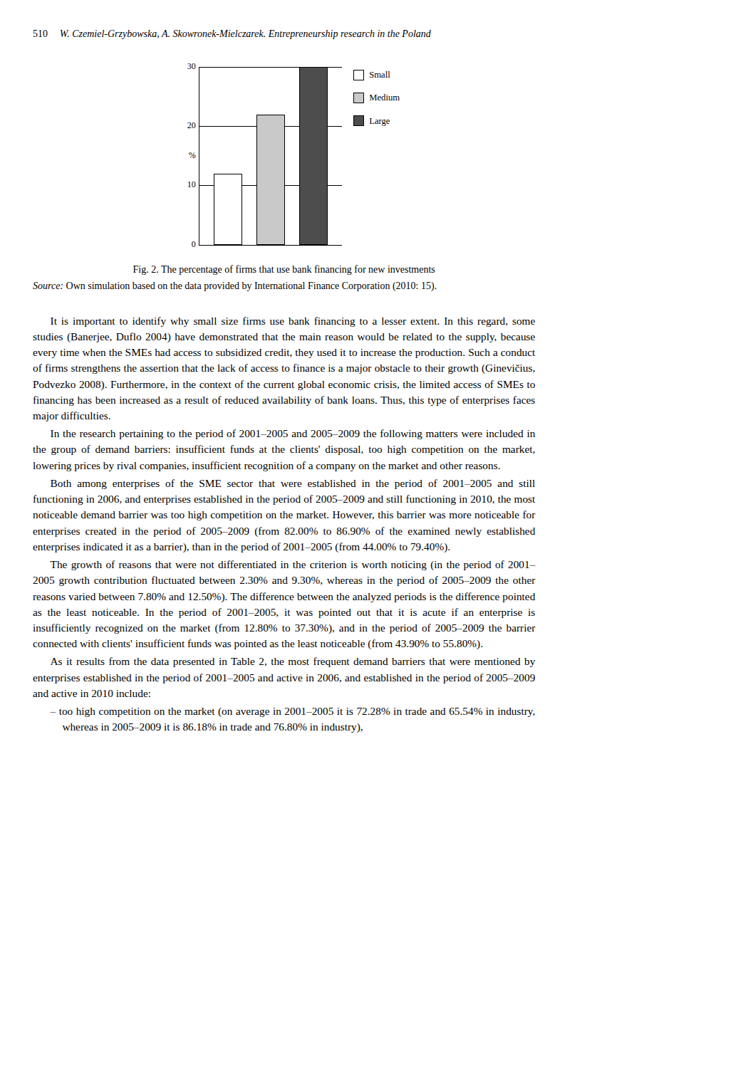510 W. Czemiel-Grzybowska, A. Skowronek-Mielczarek. Entrepreneurship research in the Poland
30 20 % 10 0
Small
Medium
Large
Fig. 2. The percentage of firms that use bank financing for new investments
Source: Own simulation based on the data provided by International Finance Corporation (2010: 15).
It is important to identify why small size firms use bank financing to a lesser extent. In this regard, some studies (Banerjee, Duflo 2004) have demonstrated that the main reason would be related to the supply, because every time when the SMEs had access to subsidized credit, they used it to increase the production. Such a conduct of firms strengthens the assertion that the lack of access to finance is a major obstacle to their growth (Ginevičius, Podvezko 2008). Furthermore, in the context of the current global economic crisis, the limited access of SMEs to financing has been increased as a result of reduced availability of bank loans. Thus, this type of enterprises faces major difficulties.
In the research pertaining to the period of 2001–2005 and 2005–2009 the following matters were included in the group of demand barriers: insufficient funds at the clients' disposal, too high competition on the market, lowering prices by rival companies, insufficient recognition of a company on the market and other reasons.
Both among enterprises of the SME sector that were established in the period of 2001–2005 and still functioning in 2006, and enterprises established in the period of 2005–2009 and still functioning in 2010, the most noticeable demand barrier was too high competition on the market. However, this barrier was more noticeable for enterprises created in the period of 2005–2009 (from 82.00% to 86.90% of the examined newly established enterprises indicated it as a barrier), than in the period of 2001–2005 (from 44.00% to 79.40%).
The growth of reasons that were not differentiated in the criterion is worth noticing (in the period of 2001–2005 growth contribution fluctuated between 2.30% and 9.30%, whereas in the period of 2005–2009 the other reasons varied between 7.80% and 12.50%). The difference between the analyzed periods is the difference pointed as the least noticeable. In the period of 2001–2005, it was pointed out that it is acute if an enterprise is insufficiently recognized on the market (from 12.80% to 37.30%), and in the period of 2005–2009 the barrier connected with clients' insufficient funds was pointed as the least noticeable (from 43.90% to 55.80%).
As it results from the data presented in Table 2, the most frequent demand barriers that were mentioned by enterprises established in the period of 2001–2005 and active in 2006, and established in the period of 2005–2009 and active in 2010 include:
– too high competition on the market (on average in 2001–2005 it is 72.28% in trade and 65.54% in industry, whereas in 2005–2009 it is 86.18% in trade and 76.80% in industry),